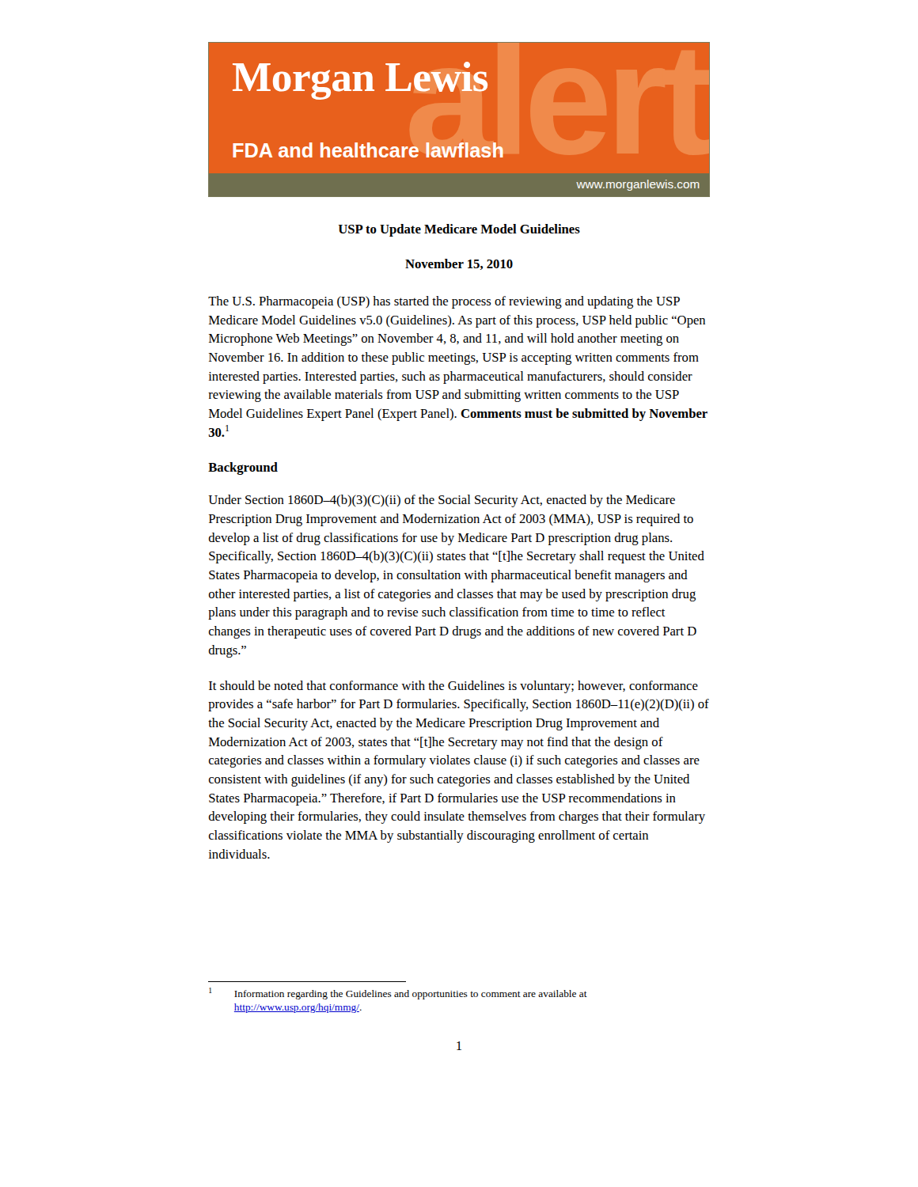alert
Morgan Lewis
FDA and healthcare lawflash
www.morganlewis.com
USP to Update Medicare Model Guidelines
November 15, 2010
The U.S. Pharmacopeia (USP) has started the process of reviewing and updating the USP Medicare Model Guidelines v5.0 (Guidelines). As part of this process, USP held public “Open Microphone Web Meetings” on November 4, 8, and 11, and will hold another meeting on November 16. In addition to these public meetings, USP is accepting written comments from interested parties. Interested parties, such as pharmaceutical manufacturers, should consider reviewing the available materials from USP and submitting written comments to the USP Model Guidelines Expert Panel (Expert Panel). Comments must be submitted by November 30.1
Background
Under Section 1860D–4(b)(3)(C)(ii) of the Social Security Act, enacted by the Medicare Prescription Drug Improvement and Modernization Act of 2003 (MMA), USP is required to develop a list of drug classifications for use by Medicare Part D prescription drug plans. Specifically, Section 1860D–4(b)(3)(C)(ii) states that “[t]he Secretary shall request the United States Pharmacopeia to develop, in consultation with pharmaceutical benefit managers and other interested parties, a list of categories and classes that may be used by prescription drug plans under this paragraph and to revise such classification from time to time to reflect changes in therapeutic uses of covered Part D drugs and the additions of new covered Part D drugs.”
It should be noted that conformance with the Guidelines is voluntary; however, conformance provides a “safe harbor” for Part D formularies. Specifically, Section 1860D–11(e)(2)(D)(ii) of the Social Security Act, enacted by the Medicare Prescription Drug Improvement and Modernization Act of 2003, states that “[t]he Secretary may not find that the design of categories and classes within a formulary violates clause (i) if such categories and classes are consistent with guidelines (if any) for such categories and classes established by the United States Pharmacopeia.” Therefore, if Part D formularies use the USP recommendations in developing their formularies, they could insulate themselves from charges that their formulary classifications violate the MMA by substantially discouraging enrollment of certain individuals.
1
Information regarding the Guidelines and opportunities to comment are available at http://www.usp.org/hqi/mmg/.
1